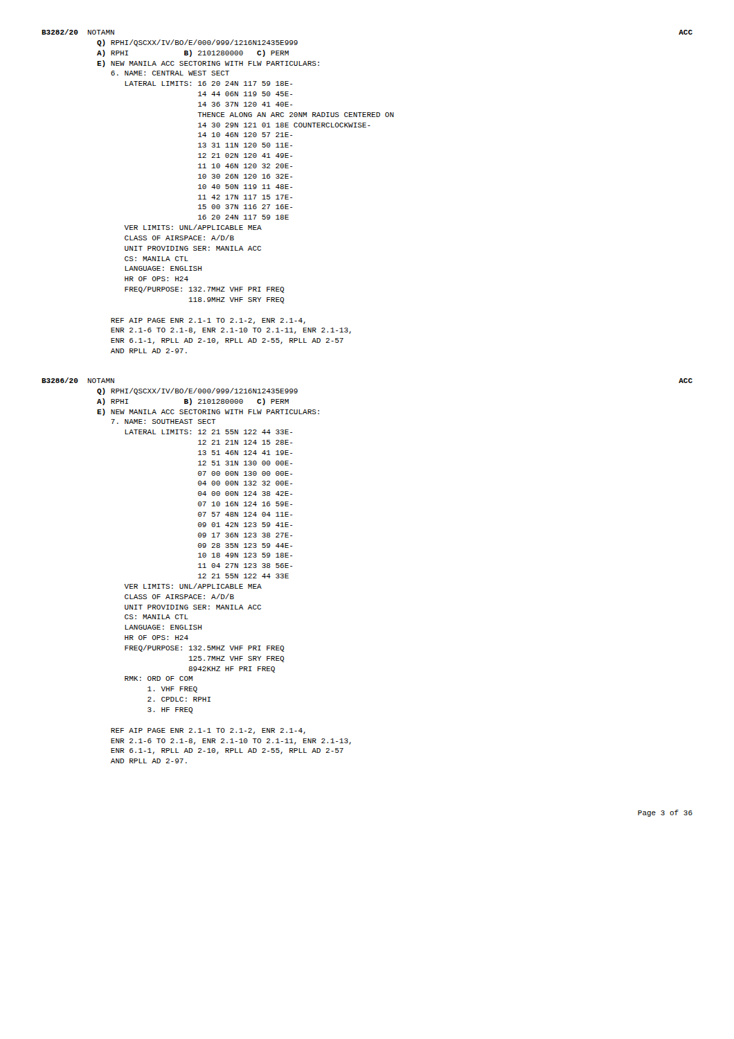B3282/20 NOTAMN
ACC
Q) RPHI/QSCXX/IV/BO/E/000/999/1216N12435E999 A) RPHI B) 2101280000 C) PERM E) NEW MANILA ACC SECTORING WITH FLW PARTICULARS: 6. NAME: CENTRAL WEST SECT LATERAL LIMITS: 16 20 24N 117 59 18E- 14 44 06N 119 50 45E- 14 36 37N 120 41 40E- THENCE ALONG AN ARC 20NM RADIUS CENTERED ON 14 30 29N 121 01 18E COUNTERCLOCKWISE- 14 10 46N 120 57 21E- 13 31 11N 120 50 11E- 12 21 02N 120 41 49E- 11 10 46N 120 32 20E- 10 30 26N 120 16 32E- 10 40 50N 119 11 48E- 11 42 17N 117 15 17E- 15 00 37N 116 27 16E- 16 20 24N 117 59 18E VER LIMITS: UNL/APPLICABLE MEA CLASS OF AIRSPACE: A/D/B UNIT PROVIDING SER: MANILA ACC CS: MANILA CTL LANGUAGE: ENGLISH HR OF OPS: H24 FREQ/PURPOSE: 132.7MHZ VHF PRI FREQ 118.9MHZ VHF SRY FREQ REF AIP PAGE ENR 2.1-1 TO 2.1-2, ENR 2.1-4, ENR 2.1-6 TO 2.1-8, ENR 2.1-10 TO 2.1-11, ENR 2.1-13, ENR 6.1-1, RPLL AD 2-10, RPLL AD 2-55, RPLL AD 2-57 AND RPLL AD 2-97.
B3286/20 NOTAMN
ACC
Q) RPHI/QSCXX/IV/BO/E/000/999/1216N12435E999 A) RPHI B) 2101280000 C) PERM E) NEW MANILA ACC SECTORING WITH FLW PARTICULARS: 7. NAME: SOUTHEAST SECT LATERAL LIMITS: 12 21 55N 122 44 33E- 12 21 21N 124 15 28E- 13 51 46N 124 41 19E- 12 51 31N 130 00 00E- 07 00 00N 130 00 00E- 04 00 00N 132 32 00E- 04 00 00N 124 38 42E- 07 10 16N 124 16 59E- 07 57 48N 124 04 11E- 09 01 42N 123 59 41E- 09 17 36N 123 38 27E- 09 28 35N 123 59 44E- 10 18 49N 123 59 18E- 11 04 27N 123 38 56E- 12 21 55N 122 44 33E VER LIMITS: UNL/APPLICABLE MEA CLASS OF AIRSPACE: A/D/B UNIT PROVIDING SER: MANILA ACC CS: MANILA CTL LANGUAGE: ENGLISH HR OF OPS: H24 FREQ/PURPOSE: 132.5MHZ VHF PRI FREQ 125.7MHZ VHF SRY FREQ 8942KHZ HF PRI FREQ RMK: ORD OF COM 1. VHF FREQ 2. CPDLC: RPHI 3. HF FREQ REF AIP PAGE ENR 2.1-1 TO 2.1-2, ENR 2.1-4, ENR 2.1-6 TO 2.1-8, ENR 2.1-10 TO 2.1-11, ENR 2.1-13, ENR 6.1-1, RPLL AD 2-10, RPLL AD 2-55, RPLL AD 2-57 AND RPLL AD 2-97.
Page 3 of 36